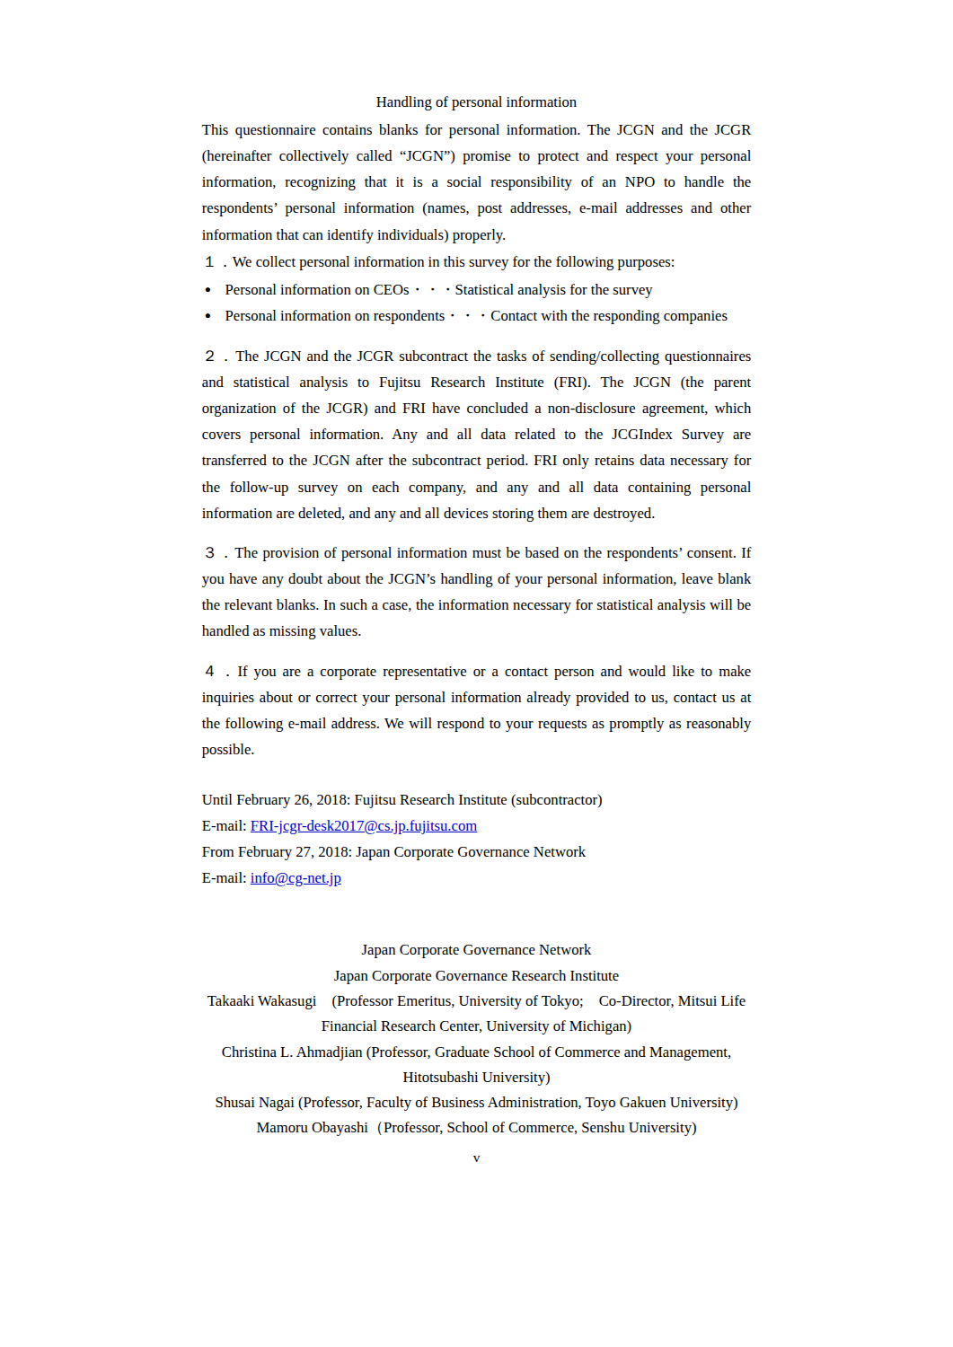Handling of personal information
This questionnaire contains blanks for personal information. The JCGN and the JCGR (hereinafter collectively called “JCGN”) promise to protect and respect your personal information, recognizing that it is a social responsibility of an NPO to handle the respondents’ personal information (names, post addresses, e-mail addresses and other information that can identify individuals) properly.
１．We collect personal information in this survey for the following purposes:
Personal information on CEOs・・・Statistical analysis for the survey
Personal information on respondents・・・Contact with the responding companies
２．The JCGN and the JCGR subcontract the tasks of sending/collecting questionnaires and statistical analysis to Fujitsu Research Institute (FRI). The JCGN (the parent organization of the JCGR) and FRI have concluded a non-disclosure agreement, which covers personal information. Any and all data related to the JCGIndex Survey are transferred to the JCGN after the subcontract period. FRI only retains data necessary for the follow-up survey on each company, and any and all data containing personal information are deleted, and any and all devices storing them are destroyed.
３．The provision of personal information must be based on the respondents’ consent. If you have any doubt about the JCGN’s handling of your personal information, leave blank the relevant blanks. In such a case, the information necessary for statistical analysis will be handled as missing values.
４．If you are a corporate representative or a contact person and would like to make inquiries about or correct your personal information already provided to us, contact us at the following e-mail address. We will respond to your requests as promptly as reasonably possible.
Until February 26, 2018: Fujitsu Research Institute (subcontractor)
E-mail: FRI-jcgr-desk2017@cs.jp.fujitsu.com
From February 27, 2018: Japan Corporate Governance Network
E-mail: info@cg-net.jp
Japan Corporate Governance Network
Japan Corporate Governance Research Institute
Takaaki Wakasugi　(Professor Emeritus, University of Tokyo;　Co-Director, Mitsui Life Financial Research Center, University of Michigan)
Christina L. Ahmadjian (Professor, Graduate School of Commerce and Management, Hitotsubashi University)
Shusai Nagai (Professor, Faculty of Business Administration, Toyo Gakuen University)
Mamoru Obayashi（Professor, School of Commerce, Senshu University)
v